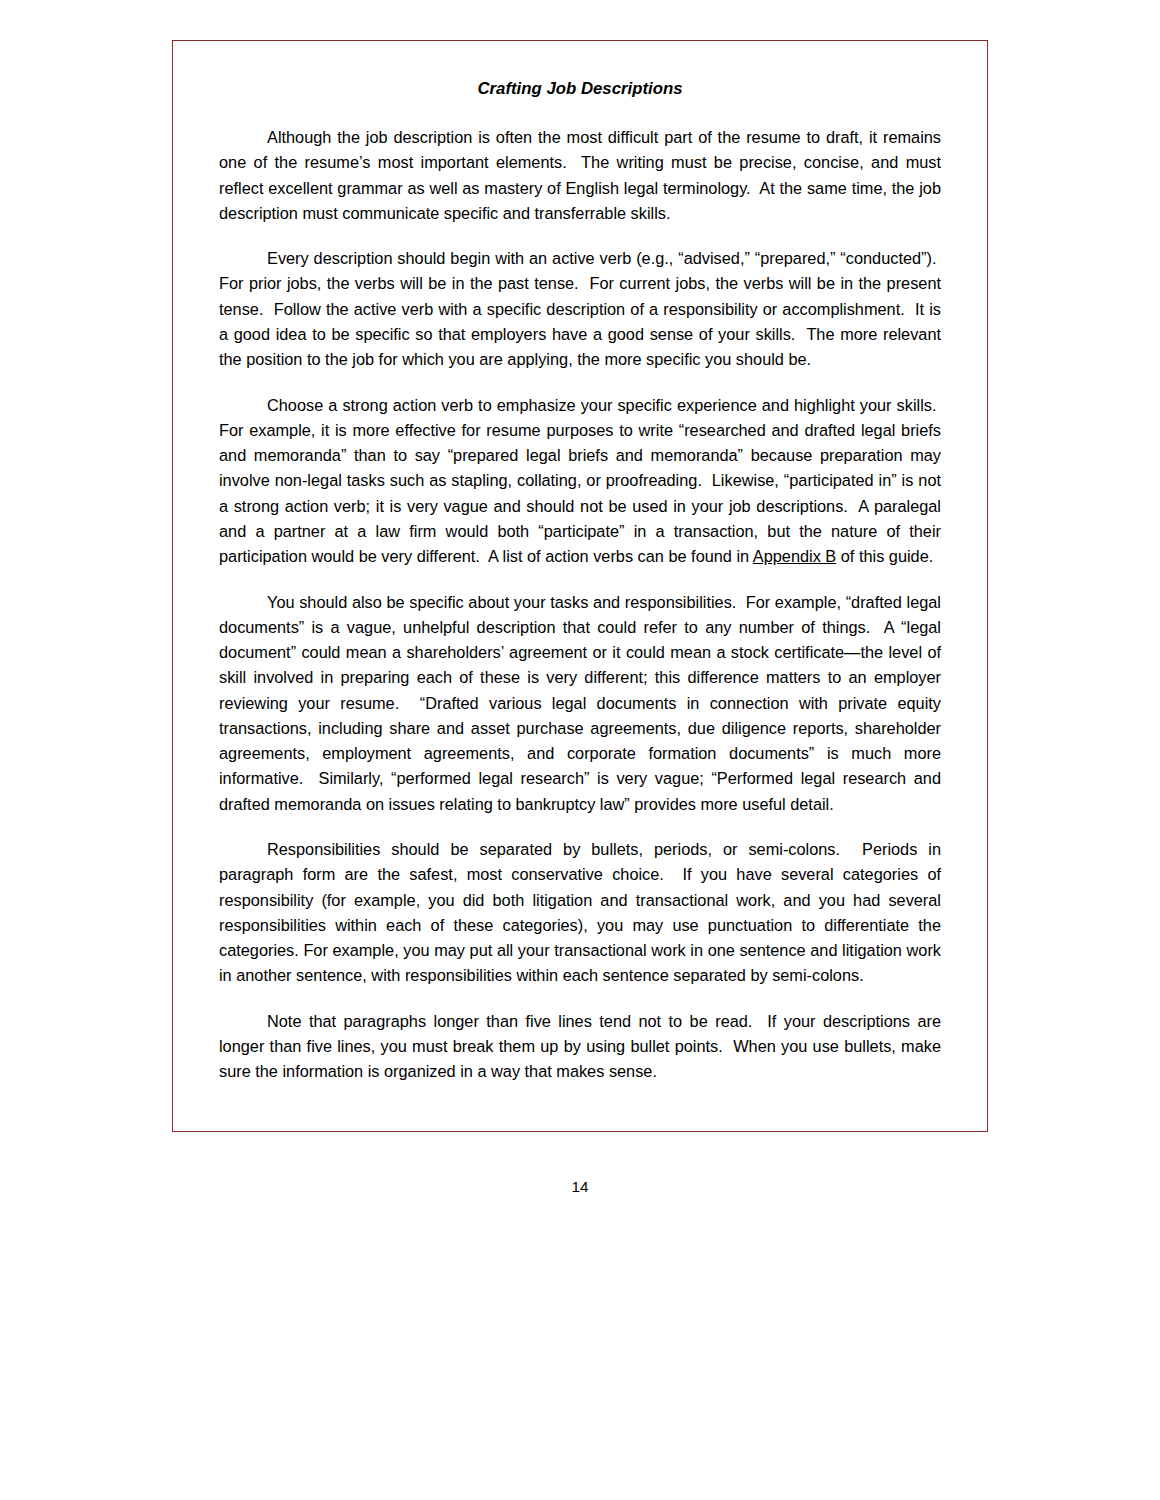Crafting Job Descriptions
Although the job description is often the most difficult part of the resume to draft, it remains one of the resume’s most important elements. The writing must be precise, concise, and must reflect excellent grammar as well as mastery of English legal terminology. At the same time, the job description must communicate specific and transferrable skills.
Every description should begin with an active verb (e.g., “advised,” “prepared,” “conducted”). For prior jobs, the verbs will be in the past tense. For current jobs, the verbs will be in the present tense. Follow the active verb with a specific description of a responsibility or accomplishment. It is a good idea to be specific so that employers have a good sense of your skills. The more relevant the position to the job for which you are applying, the more specific you should be.
Choose a strong action verb to emphasize your specific experience and highlight your skills. For example, it is more effective for resume purposes to write “researched and drafted legal briefs and memoranda” than to say “prepared legal briefs and memoranda” because preparation may involve non-legal tasks such as stapling, collating, or proofreading. Likewise, “participated in” is not a strong action verb; it is very vague and should not be used in your job descriptions. A paralegal and a partner at a law firm would both “participate” in a transaction, but the nature of their participation would be very different. A list of action verbs can be found in Appendix B of this guide.
You should also be specific about your tasks and responsibilities. For example, “drafted legal documents” is a vague, unhelpful description that could refer to any number of things. A “legal document” could mean a shareholders’ agreement or it could mean a stock certificate—the level of skill involved in preparing each of these is very different; this difference matters to an employer reviewing your resume. “Drafted various legal documents in connection with private equity transactions, including share and asset purchase agreements, due diligence reports, shareholder agreements, employment agreements, and corporate formation documents” is much more informative. Similarly, “performed legal research” is very vague; “Performed legal research and drafted memoranda on issues relating to bankruptcy law” provides more useful detail.
Responsibilities should be separated by bullets, periods, or semi-colons. Periods in paragraph form are the safest, most conservative choice. If you have several categories of responsibility (for example, you did both litigation and transactional work, and you had several responsibilities within each of these categories), you may use punctuation to differentiate the categories. For example, you may put all your transactional work in one sentence and litigation work in another sentence, with responsibilities within each sentence separated by semi-colons.
Note that paragraphs longer than five lines tend not to be read. If your descriptions are longer than five lines, you must break them up by using bullet points. When you use bullets, make sure the information is organized in a way that makes sense.
14